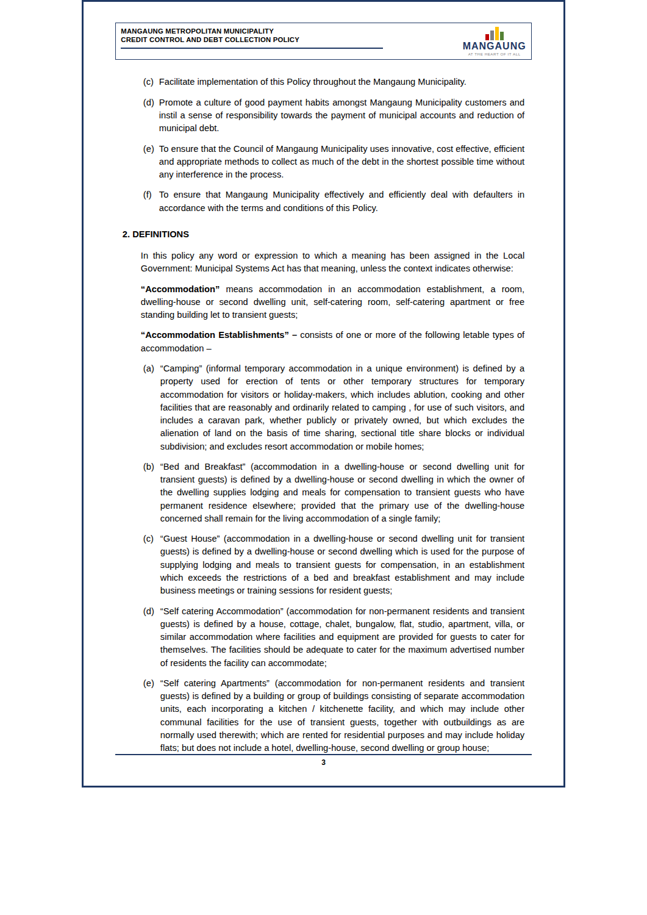MANGAUNG METROPOLITAN MUNICIPALITY
CREDIT CONTROL AND DEBT COLLECTION POLICY
MANGAUNG
AT THE HEART OF IT ALL
(c)
Facilitate implementation of this Policy throughout the Mangaung Municipality.
(d)
Promote a culture of good payment habits amongst Mangaung Municipality customers and instil a sense of responsibility towards the payment of municipal accounts and reduction of municipal debt.
(e)
To ensure that the Council of Mangaung Municipality uses innovative, cost effective, efficient and appropriate methods to collect as much of the debt in the shortest possible time without any interference in the process.
(f)
To ensure that Mangaung Municipality effectively and efficiently deal with defaulters in accordance with the terms and conditions of this Policy.
2. DEFINITIONS
In this policy any word or expression to which a meaning has been assigned in the Local Government: Municipal Systems Act has that meaning, unless the context indicates otherwise:
“Accommodation” means accommodation in an accommodation establishment, a room, dwelling-house or second dwelling unit, self-catering room, self-catering apartment or free standing building let to transient guests;
“Accommodation Establishments” – consists of one or more of the following letable types of accommodation –
(a)
“Camping” (informal temporary accommodation in a unique environment) is defined by a property used for erection of tents or other temporary structures for temporary accommodation for visitors or holiday-makers, which includes ablution, cooking and other facilities that are reasonably and ordinarily related to camping , for use of such visitors, and includes a caravan park, whether publicly or privately owned, but which excludes the alienation of land on the basis of time sharing, sectional title share blocks or individual subdivision; and excludes resort accommodation or mobile homes;
(b)
“Bed and Breakfast” (accommodation in a dwelling-house or second dwelling unit for transient guests) is defined by a dwelling-house or second dwelling in which the owner of the dwelling supplies lodging and meals for compensation to transient guests who have permanent residence elsewhere; provided that the primary use of the dwelling-house concerned shall remain for the living accommodation of a single family;
(c)
“Guest House” (accommodation in a dwelling-house or second dwelling unit for transient guests) is defined by a dwelling-house or second dwelling which is used for the purpose of supplying lodging and meals to transient guests for compensation, in an establishment which exceeds the restrictions of a bed and breakfast establishment and may include business meetings or training sessions for resident guests;
(d)
“Self catering Accommodation” (accommodation for non-permanent residents and transient guests) is defined by a house, cottage, chalet, bungalow, flat, studio, apartment, villa, or similar accommodation where facilities and equipment are provided for guests to cater for themselves. The facilities should be adequate to cater for the maximum advertised number of residents the facility can accommodate;
(e)
“Self catering Apartments” (accommodation for non-permanent residents and transient guests) is defined by a building or group of buildings consisting of separate accommodation units, each incorporating a kitchen / kitchenette facility, and which may include other communal facilities for the use of transient guests, together with outbuildings as are normally used therewith; which are rented for residential purposes and may include holiday flats; but does not include a hotel, dwelling-house, second dwelling or group house;
3